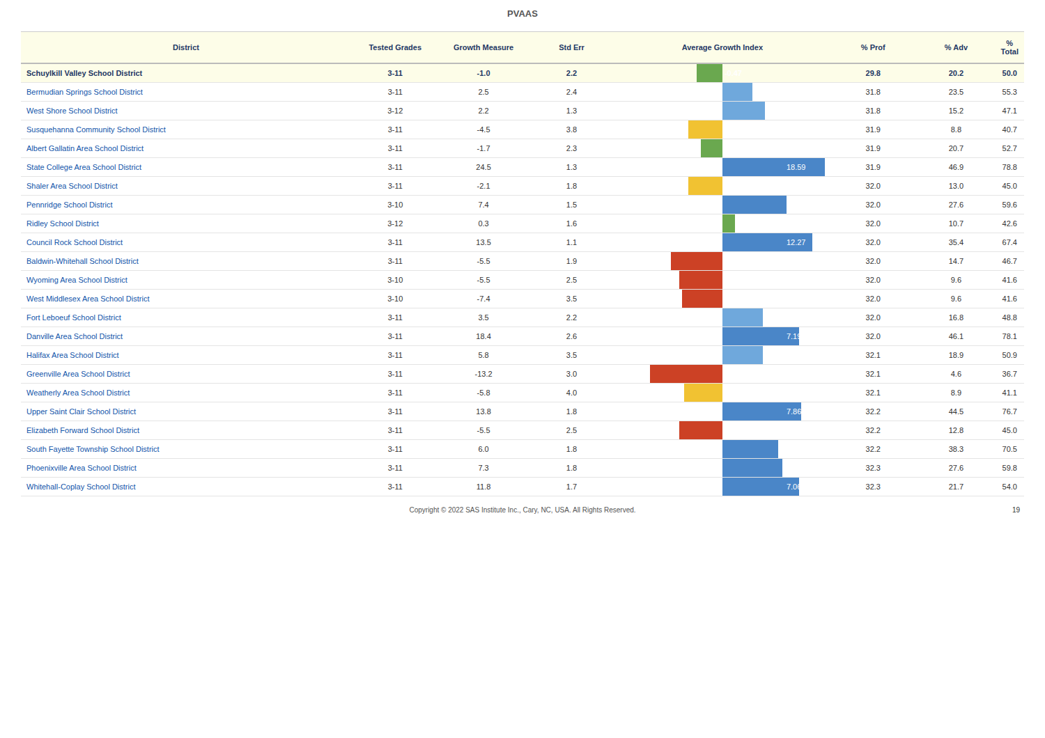PVAAS
| District | Tested Grades | Growth Measure | Std Err | Average Growth Index | % Prof | % Adv | % Total |
| --- | --- | --- | --- | --- | --- | --- | --- |
| Schuylkill Valley School District | 3-11 | -1.0 | 2.2 | -0.47 | 29.8 | 20.2 | 50.0 |
| Bermudian Springs School District | 3-11 | 2.5 | 2.4 | 1.05 | 31.8 | 23.5 | 55.3 |
| West Shore School District | 3-12 | 2.2 | 1.3 | 1.68 | 31.8 | 15.2 | 47.1 |
| Susquehanna Community School District | 3-11 | -4.5 | 3.8 | -1.19 | 31.9 | 8.8 | 40.7 |
| Albert Gallatin Area School District | 3-11 | -1.7 | 2.3 | -0.72 | 31.9 | 20.7 | 52.7 |
| State College Area School District | 3-11 | 24.5 | 1.3 | 18.59 | 31.9 | 46.9 | 78.8 |
| Shaler Area School District | 3-11 | -2.1 | 1.8 | -1.18 | 32.0 | 13.0 | 45.0 |
| Pennridge School District | 3-10 | 7.4 | 1.5 | 5.10 | 32.0 | 27.6 | 59.6 |
| Ridley School District | 3-12 | 0.3 | 1.6 | 0.21 | 32.0 | 10.7 | 42.6 |
| Council Rock School District | 3-11 | 13.5 | 1.1 | 12.27 | 32.0 | 35.4 | 67.4 |
| Baldwin-Whitehall School District | 3-11 | -5.5 | 1.9 | -2.93 | 32.0 | 14.7 | 46.7 |
| Wyoming Area School District | 3-10 | -5.5 | 2.5 | -2.21 | 32.0 | 9.6 | 41.6 |
| West Middlesex Area School District | 3-10 | -7.4 | 3.5 | -2.11 | 32.0 | 9.6 | 41.6 |
| Fort Leboeuf School District | 3-11 | 3.5 | 2.2 | 1.58 | 32.0 | 16.8 | 48.8 |
| Danville Area School District | 3-11 | 18.4 | 2.6 | 7.19 | 32.0 | 46.1 | 78.1 |
| Halifax Area School District | 3-11 | 5.8 | 3.5 | 1.64 | 32.1 | 18.9 | 50.9 |
| Greenville Area School District | 3-11 | -13.2 | 3.0 | -4.45 | 32.1 | 4.6 | 36.7 |
| Weatherly Area School District | 3-11 | -5.8 | 4.0 | -1.44 | 32.1 | 8.9 | 41.1 |
| Upper Saint Clair School District | 3-11 | 13.8 | 1.8 | 7.86 | 32.2 | 44.5 | 76.7 |
| Elizabeth Forward School District | 3-11 | -5.5 | 2.5 | -2.25 | 32.2 | 12.8 | 45.0 |
| South Fayette Township School District | 3-11 | 6.0 | 1.8 | 3.33 | 32.2 | 38.3 | 70.5 |
| Phoenixville Area School District | 3-11 | 7.3 | 1.8 | 3.96 | 32.3 | 27.6 | 59.8 |
| Whitehall-Coplay School District | 3-11 | 11.8 | 1.7 | 7.06 | 32.3 | 21.7 | 54.0 |
Copyright © 2022 SAS Institute Inc., Cary, NC, USA. All Rights Reserved. 19